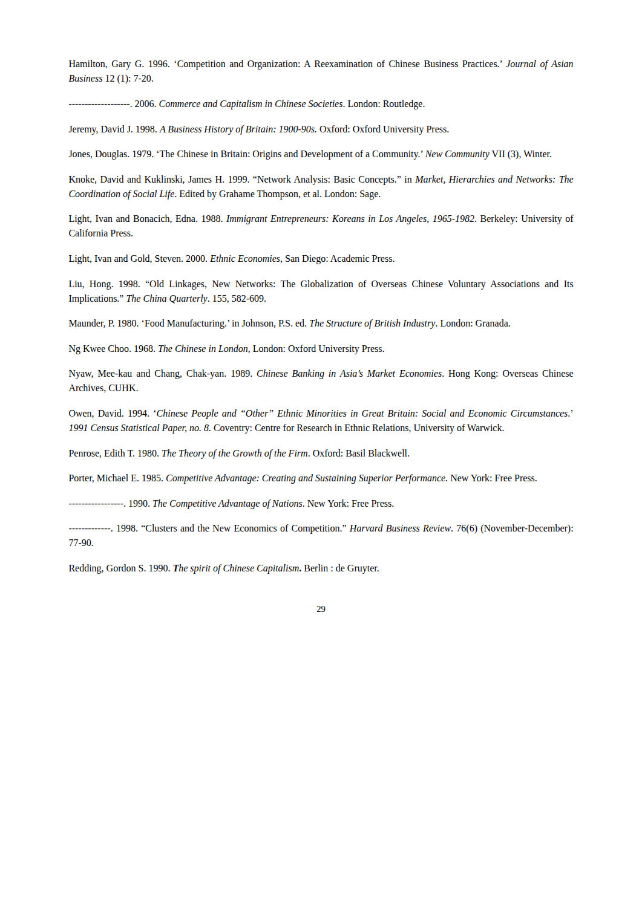Hamilton, Gary G. 1996. ‘Competition and Organization: A Reexamination of Chinese Business Practices.’ Journal of Asian Business 12 (1): 7-20.
-------------------. 2006. Commerce and Capitalism in Chinese Societies. London: Routledge.
Jeremy, David J. 1998. A Business History of Britain: 1900-90s. Oxford: Oxford University Press.
Jones, Douglas. 1979. ‘The Chinese in Britain: Origins and Development of a Community.’ New Community VII (3), Winter.
Knoke, David and Kuklinski, James H. 1999. “Network Analysis: Basic Concepts.” in Market, Hierarchies and Networks: The Coordination of Social Life. Edited by Grahame Thompson, et al. London: Sage.
Light, Ivan and Bonacich, Edna. 1988. Immigrant Entrepreneurs: Koreans in Los Angeles, 1965-1982. Berkeley: University of California Press.
Light, Ivan and Gold, Steven. 2000. Ethnic Economies, San Diego: Academic Press.
Liu, Hong. 1998. “Old Linkages, New Networks: The Globalization of Overseas Chinese Voluntary Associations and Its Implications.” The China Quarterly. 155, 582-609.
Maunder, P. 1980. ‘Food Manufacturing.’ in Johnson, P.S. ed. The Structure of British Industry. London: Granada.
Ng Kwee Choo. 1968. The Chinese in London, London: Oxford University Press.
Nyaw, Mee-kau and Chang, Chak-yan. 1989. Chinese Banking in Asia’s Market Economies. Hong Kong: Overseas Chinese Archives, CUHK.
Owen, David. 1994. ‘Chinese People and “Other” Ethnic Minorities in Great Britain: Social and Economic Circumstances.’ 1991 Census Statistical Paper, no. 8. Coventry: Centre for Research in Ethnic Relations, University of Warwick.
Penrose, Edith T. 1980. The Theory of the Growth of the Firm. Oxford: Basil Blackwell.
Porter, Michael E. 1985. Competitive Advantage: Creating and Sustaining Superior Performance. New York: Free Press.
-----------------. 1990. The Competitive Advantage of Nations. New York: Free Press.
-------------. 1998. “Clusters and the New Economics of Competition.” Harvard Business Review. 76(6) (November-December): 77-90.
Redding, Gordon S. 1990. The spirit of Chinese Capitalism. Berlin : de Gruyter.
29